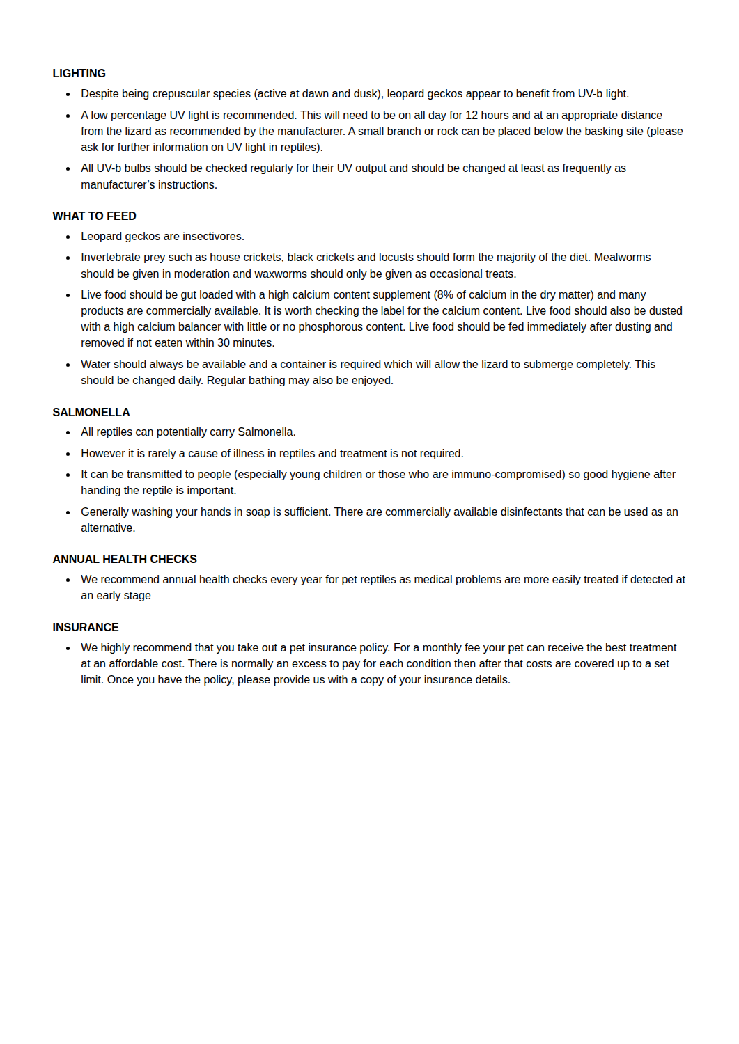Lighting
Despite being crepuscular species (active at dawn and dusk), leopard geckos appear to benefit from UV-b light.
A low percentage UV light is recommended. This will need to be on all day for 12 hours and at an appropriate distance from the lizard as recommended by the manufacturer. A small branch or rock can be placed below the basking site (please ask for further information on UV light in reptiles).
All UV-b bulbs should be checked regularly for their UV output and should be changed at least as frequently as manufacturer’s instructions.
What to Feed
Leopard geckos are insectivores.
Invertebrate prey such as house crickets, black crickets and locusts should form the majority of the diet. Mealworms should be given in moderation and waxworms should only be given as occasional treats.
Live food should be gut loaded with a high calcium content supplement (8% of calcium in the dry matter) and many products are commercially available. It is worth checking the label for the calcium content. Live food should also be dusted with a high calcium balancer with little or no phosphorous content. Live food should be fed immediately after dusting and removed if not eaten within 30 minutes.
Water should always be available and a container is required which will allow the lizard to submerge completely. This should be changed daily. Regular bathing may also be enjoyed.
Salmonella
All reptiles can potentially carry Salmonella.
However it is rarely a cause of illness in reptiles and treatment is not required.
It can be transmitted to people (especially young children or those who are immuno-compromised) so good hygiene after handing the reptile is important.
Generally washing your hands in soap is sufficient. There are commercially available disinfectants that can be used as an alternative.
Annual Health Checks
We recommend annual health checks every year for pet reptiles as medical problems are more easily treated if detected at an early stage
Insurance
We highly recommend that you take out a pet insurance policy. For a monthly fee your pet can receive the best treatment at an affordable cost. There is normally an excess to pay for each condition then after that costs are covered up to a set limit. Once you have the policy, please provide us with a copy of your insurance details.